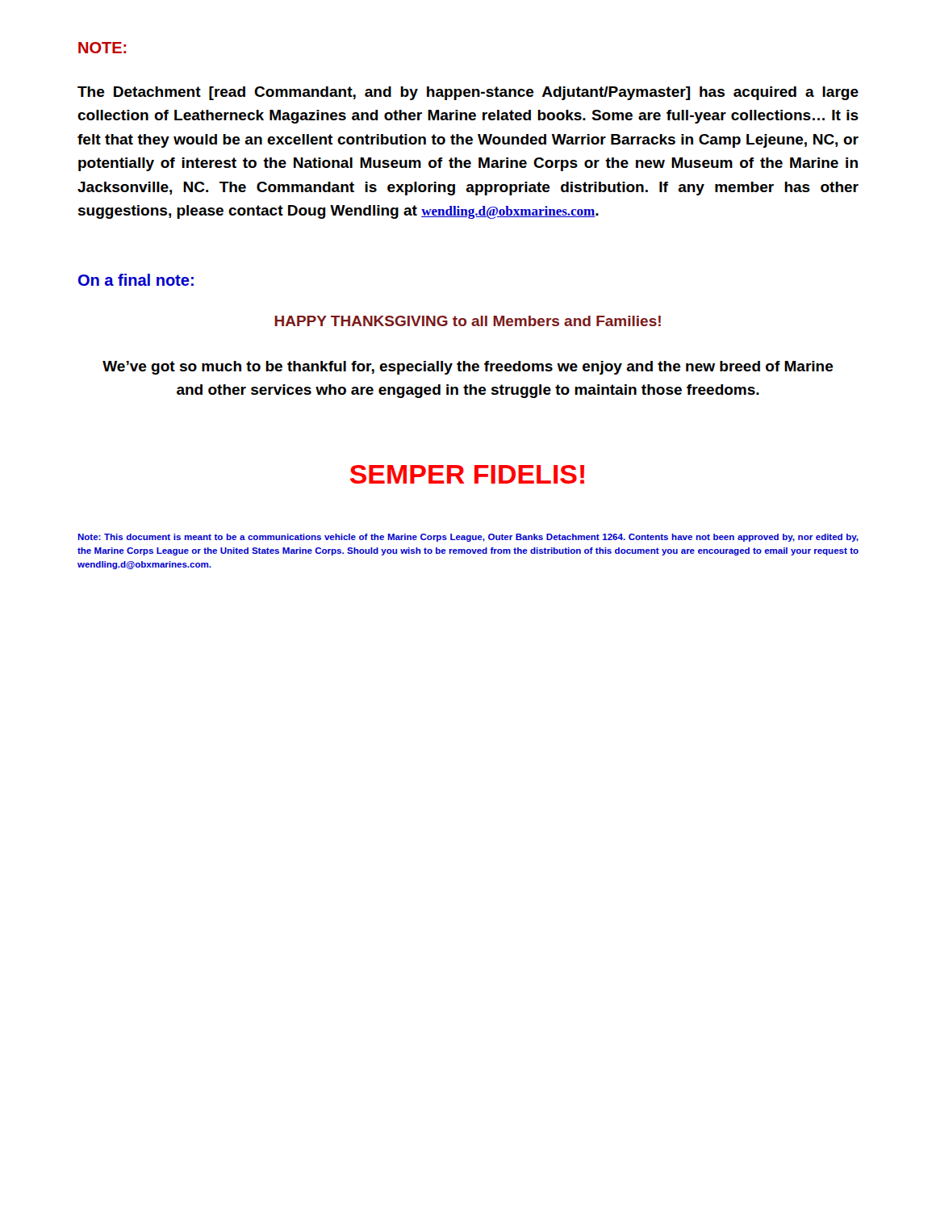NOTE:
The Detachment [read Commandant, and by happen-stance Adjutant/Paymaster] has acquired a large collection of Leatherneck Magazines and other Marine related books. Some are full-year collections… It is felt that they would be an excellent contribution to the Wounded Warrior Barracks in Camp Lejeune, NC, or potentially of interest to the National Museum of the Marine Corps or the new Museum of the Marine in Jacksonville, NC. The Commandant is exploring appropriate distribution. If any member has other suggestions, please contact Doug Wendling at wendling.d@obxmarines.com.
On a final note:
HAPPY THANKSGIVING to all Members and Families!
We’ve got so much to be thankful for, especially the freedoms we enjoy and the new breed of Marine and other services who are engaged in the struggle to maintain those freedoms.
SEMPER FIDELIS!
Note: This document is meant to be a communications vehicle of the Marine Corps League, Outer Banks Detachment 1264. Contents have not been approved by, nor edited by, the Marine Corps League or the United States Marine Corps. Should you wish to be removed from the distribution of this document you are encouraged to email your request to wendling.d@obxmarines.com.